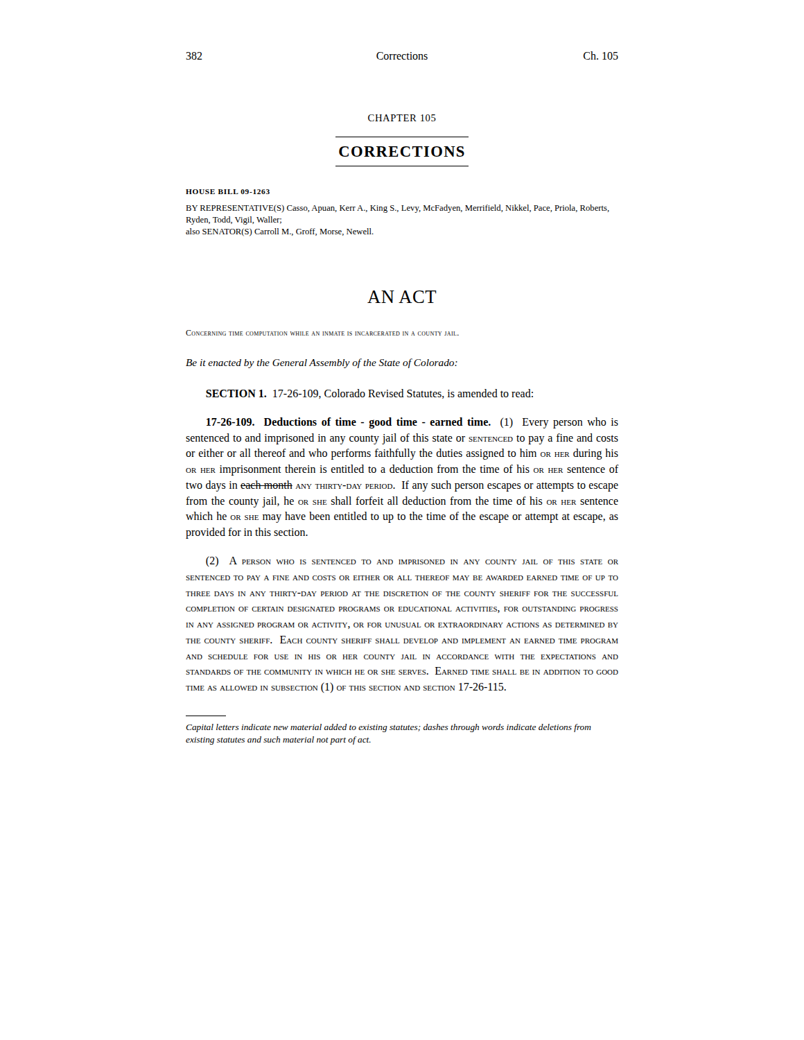382
Corrections
Ch. 105
CHAPTER 105
CORRECTIONS
HOUSE BILL 09-1263
BY REPRESENTATIVE(S) Casso, Apuan, Kerr A., King S., Levy, McFadyen, Merrifield, Nikkel, Pace, Priola, Roberts, Ryden, Todd, Vigil, Waller;
also SENATOR(S) Carroll M., Groff, Morse, Newell.
AN ACT
Concerning time computation while an inmate is incarcerated in a county jail.
Be it enacted by the General Assembly of the State of Colorado:
SECTION 1. 17-26-109, Colorado Revised Statutes, is amended to read:
17-26-109. Deductions of time - good time - earned time. (1) Every person who is sentenced to and imprisoned in any county jail of this state or sentenced to pay a fine and costs or either or all thereof and who performs faithfully the duties assigned to him or her during his or her imprisonment therein is entitled to a deduction from the time of his or her sentence of two days in each month any thirty-day period. If any such person escapes or attempts to escape from the county jail, he or she shall forfeit all deduction from the time of his or her sentence which he or she may have been entitled to up to the time of the escape or attempt at escape, as provided for in this section.
(2) A person who is sentenced to and imprisoned in any county jail of this state or sentenced to pay a fine and costs or either or all thereof may be awarded earned time of up to three days in any thirty-day period at the discretion of the county sheriff for the successful completion of certain designated programs or educational activities, for outstanding progress in any assigned program or activity, or for unusual or extraordinary actions as determined by the county sheriff. Each county sheriff shall develop and implement an earned time program and schedule for use in his or her county jail in accordance with the expectations and standards of the community in which he or she serves. Earned time shall be in addition to good time as allowed in subsection (1) of this section and section 17-26-115.
Capital letters indicate new material added to existing statutes; dashes through words indicate deletions from existing statutes and such material not part of act.